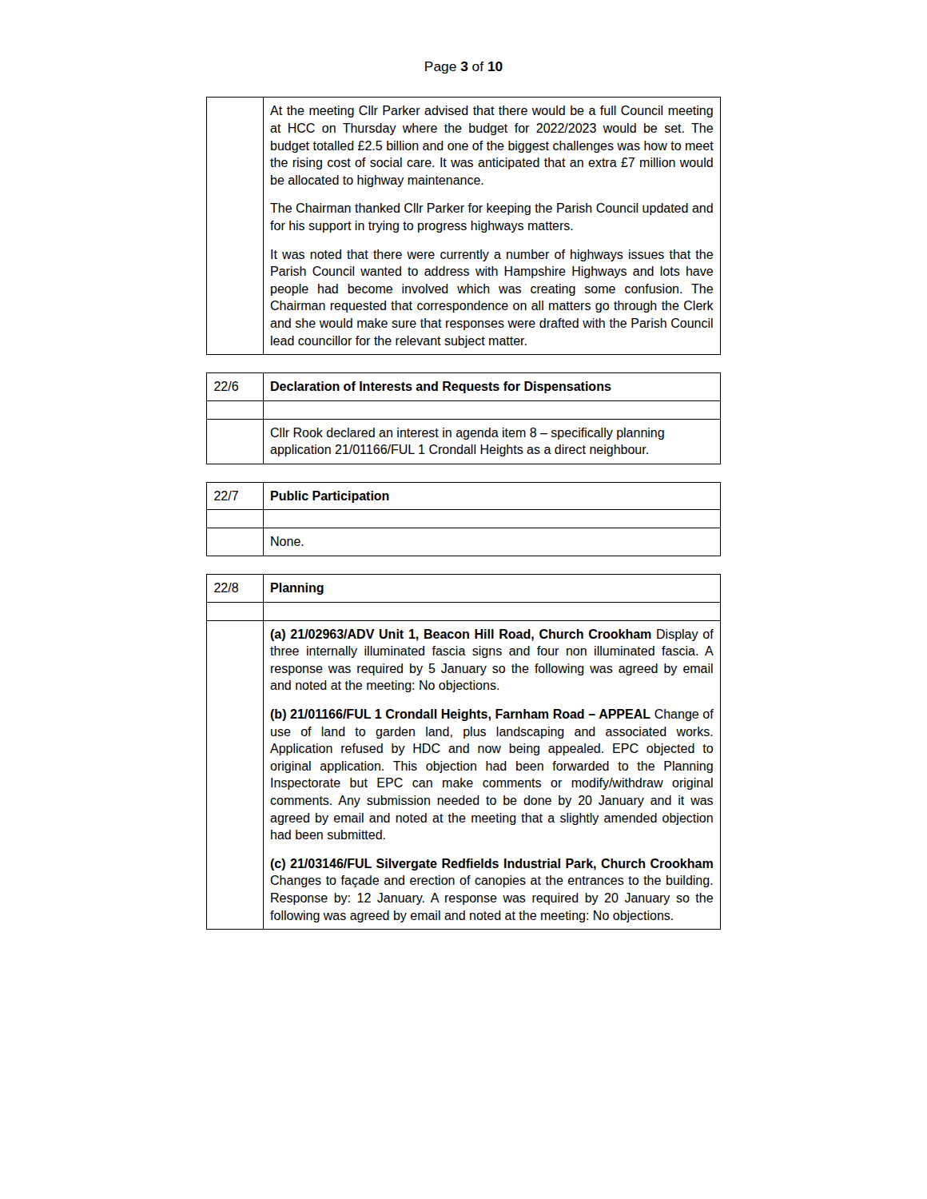Page 3 of 10
| | At the meeting Cllr Parker advised that there would be a full Council meeting at HCC on Thursday where the budget for 2022/2023 would be set. The budget totalled £2.5 billion and one of the biggest challenges was how to meet the rising cost of social care. It was anticipated that an extra £7 million would be allocated to highway maintenance. The Chairman thanked Cllr Parker for keeping the Parish Council updated and for his support in trying to progress highways matters. It was noted that there were currently a number of highways issues that the Parish Council wanted to address with Hampshire Highways and lots have people had become involved which was creating some confusion. The Chairman requested that correspondence on all matters go through the Clerk and she would make sure that responses were drafted with the Parish Council lead councillor for the relevant subject matter. |
| 22/6 | Declaration of Interests and Requests for Dispensations |
| | Cllr Rook declared an interest in agenda item 8 – specifically planning application 21/01166/FUL 1 Crondall Heights as a direct neighbour. |
| 22/7 | Public Participation |
| | None. |
| 22/8 | Planning |
| | (a) 21/02963/ADV Unit 1, Beacon Hill Road, Church Crookham Display of three internally illuminated fascia signs and four non illuminated fascia. A response was required by 5 January so the following was agreed by email and noted at the meeting: No objections. (b) 21/01166/FUL 1 Crondall Heights, Farnham Road – APPEAL Change of use of land to garden land, plus landscaping and associated works. Application refused by HDC and now being appealed. EPC objected to original application. This objection had been forwarded to the Planning Inspectorate but EPC can make comments or modify/withdraw original comments. Any submission needed to be done by 20 January and it was agreed by email and noted at the meeting that a slightly amended objection had been submitted. (c) 21/03146/FUL Silvergate Redfields Industrial Park, Church Crookham Changes to façade and erection of canopies at the entrances to the building. Response by: 12 January. A response was required by 20 January so the following was agreed by email and noted at the meeting: No objections. |